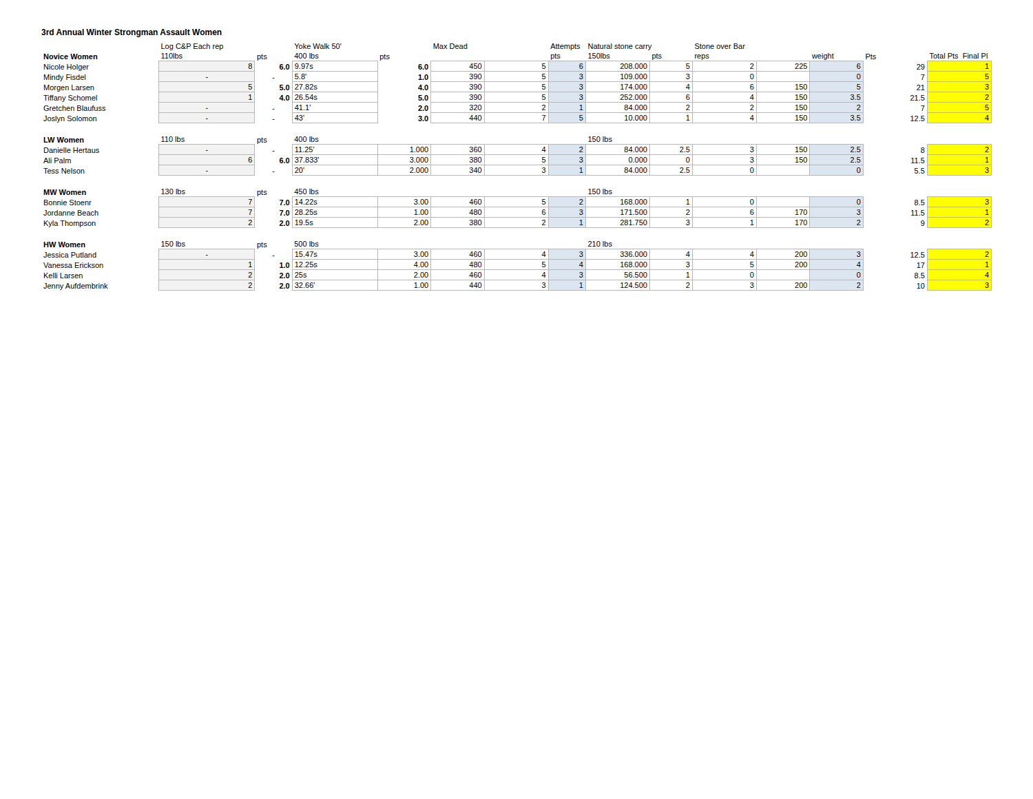3rd Annual Winter Strongman Assault Women
| | Log C&P Each rep | Yoke Walk 50' | Max Dead | Attempts | Natural stone carry | Stone over Bar | | | |
| Novice Women | 110lbs | pts | 400 lbs | pts | | | pts | 150lbs | pts | reps | | weight | Pts | Total Pts Final Pl |
| Nicole Holger | 8 | 6.0 | 9.97s | 6.0 | 450 | 5 | 6 | 208.000 | 5 | 2 | 225 | 6 | 29 | 1 |
| Mindy Fisdel | - | - | 5.8' | 1.0 | 390 | 5 | 3 | 109.000 | 3 | 0 | | 0 | 7 | 5 |
| Morgen Larsen | 5 | 5.0 | 27.82s | 4.0 | 390 | 5 | 3 | 174.000 | 4 | 6 | 150 | 5 | 21 | 3 |
| Tiffany Schomel | 1 | 4.0 | 26.54s | 5.0 | 390 | 5 | 3 | 252.000 | 6 | 4 | 150 | 3.5 | 21.5 | 2 |
| Gretchen Blaufuss | - | - | 41.1' | 2.0 | 320 | 2 | 1 | 84.000 | 2 | 2 | 150 | 2 | 7 | 5 |
| Joslyn Solomon | - | - | 43' | 3.0 | 440 | 7 | 5 | 10.000 | 1 | 4 | 150 | 3.5 | 12.5 | 4 |
| LW Women | 110 lbs | pts | 400 lbs | | | | | 150 lbs | | | | | | |
| Danielle Hertaus | - | - | 11.25' | 1.000 | 360 | 4 | 2 | 84.000 | 2.5 | 3 | 150 | 2.5 | 8 | 2 |
| Ali Palm | 6 | 6.0 | 37.833' | 3.000 | 380 | 5 | 3 | 0.000 | 0 | 3 | 150 | 2.5 | 11.5 | 1 |
| Tess Nelson | - | - | 20' | 2.000 | 340 | 3 | 1 | 84.000 | 2.5 | 0 | | 0 | 5.5 | 3 |
| MW Women | 130 lbs | pts | 450 lbs | | | | | 150 lbs | | | | | | |
| Bonnie Stoenr | 7 | 7.0 | 14.22s | 3.00 | 460 | 5 | 2 | 168.000 | 1 | 0 | | 0 | 8.5 | 3 |
| Jordanne Beach | 7 | 7.0 | 28.25s | 1.00 | 480 | 6 | 3 | 171.500 | 2 | 6 | 170 | 3 | 11.5 | 1 |
| Kyla Thompson | 2 | 2.0 | 19.5s | 2.00 | 380 | 2 | 1 | 281.750 | 3 | 1 | 170 | 2 | 9 | 2 |
| HW Women | 150 lbs | pts | 500 lbs | | | | | 210 lbs | | | | | | |
| Jessica Putland | - | - | 15.47s | 3.00 | 460 | 4 | 3 | 336.000 | 4 | 4 | 200 | 3 | 12.5 | 2 |
| Vanessa Erickson | 1 | 1.0 | 12.25s | 4.00 | 480 | 5 | 4 | 168.000 | 3 | 5 | 200 | 4 | 17 | 1 |
| Kelli Larsen | 2 | 2.0 | 25s | 2.00 | 460 | 4 | 3 | 56.500 | 1 | 0 | | 0 | 8.5 | 4 |
| Jenny Aufdembrink | 2 | 2.0 | 32.66' | 1.00 | 440 | 3 | 1 | 124.500 | 2 | 3 | 200 | 2 | 10 | 3 |